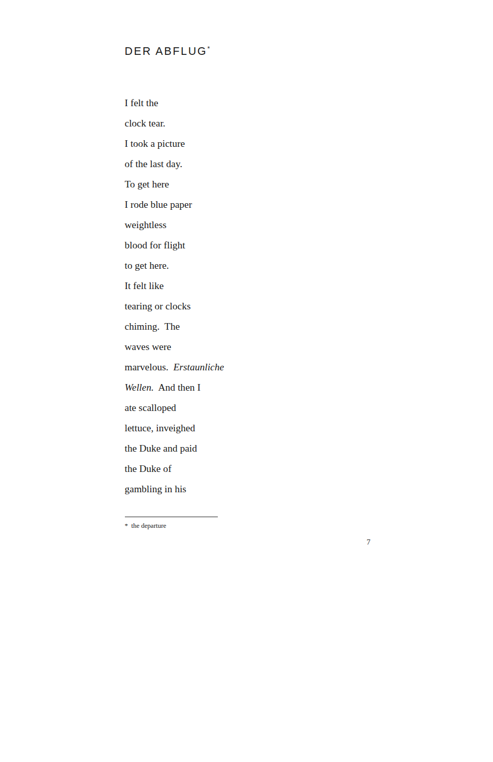Der Abflug*
I felt the
clock tear.
I took a picture
of the last day.
To get here
I rode blue paper
weightless
blood for flight
to get here.
It felt like
tearing or clocks
chiming. The
waves were
marvelous. Erstaunliche
Wellen. And then I
ate scalloped
lettuce, inveighed
the Duke and paid
the Duke of
gambling in his
*the departure
7